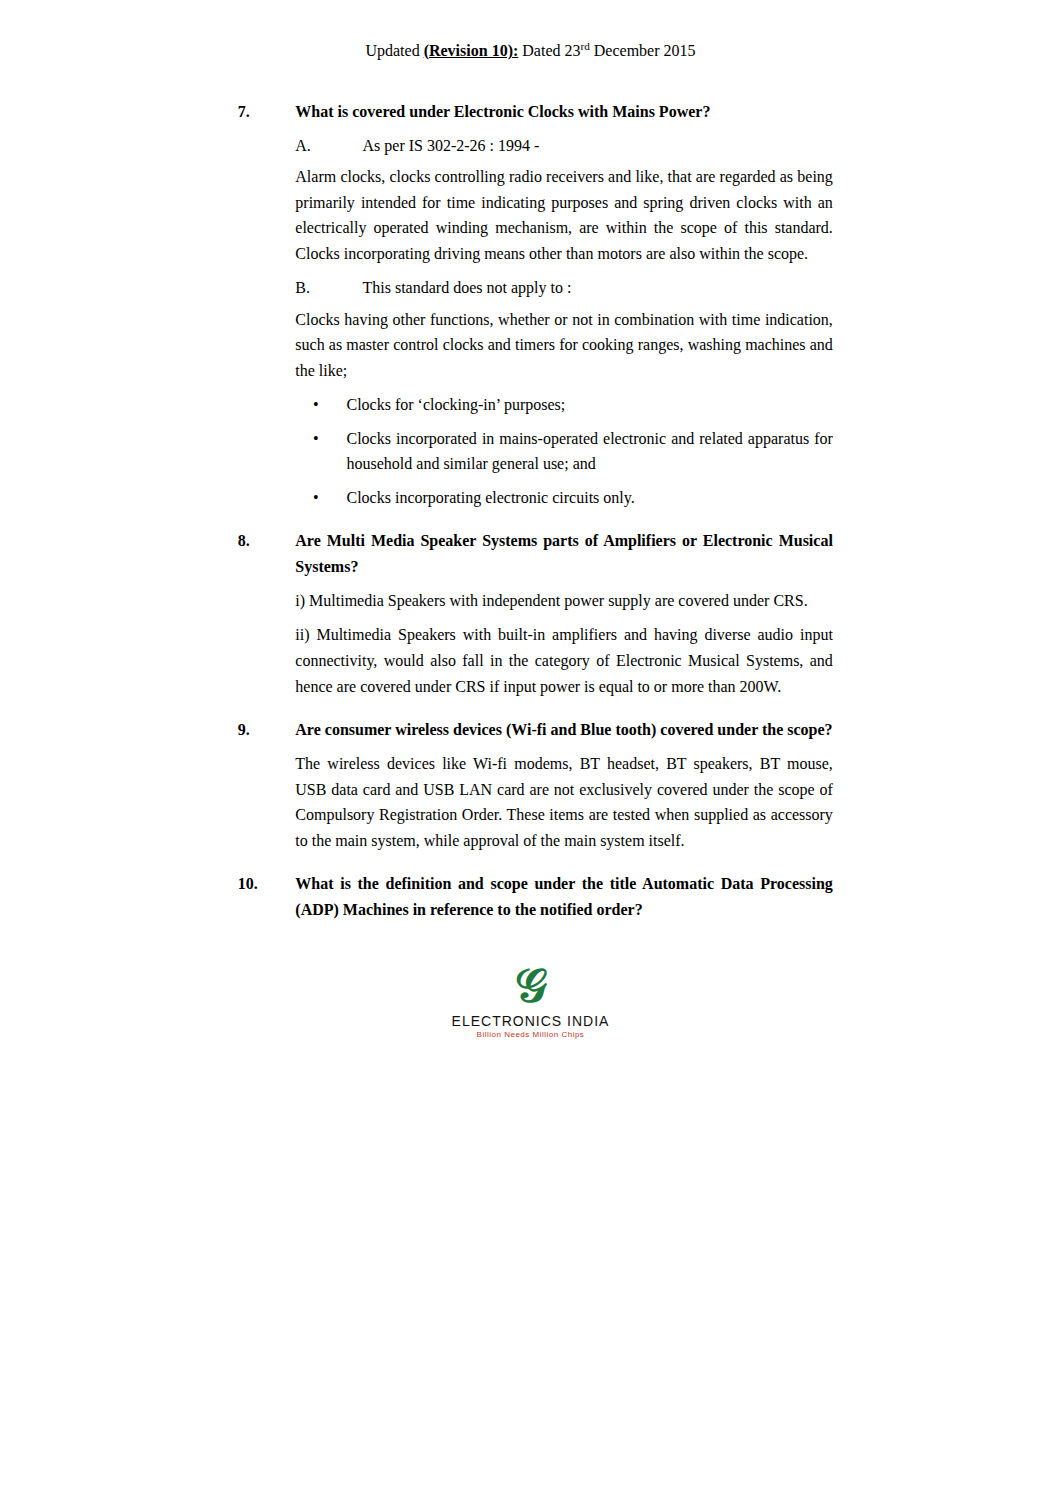Updated (Revision 10): Dated 23rd December 2015
What is covered under Electronic Clocks with Mains Power?
A. As per IS 302-2-26 : 1994 -
Alarm clocks, clocks controlling radio receivers and like, that are regarded as being primarily intended for time indicating purposes and spring driven clocks with an electrically operated winding mechanism, are within the scope of this standard. Clocks incorporating driving means other than motors are also within the scope.
B. This standard does not apply to :
Clocks having other functions, whether or not in combination with time indication, such as master control clocks and timers for cooking ranges, washing machines and the like;
Clocks for ‘clocking-in’ purposes;
Clocks incorporated in mains-operated electronic and related apparatus for household and similar general use; and
Clocks incorporating electronic circuits only.
Are Multi Media Speaker Systems parts of Amplifiers or Electronic Musical Systems?
i) Multimedia Speakers with independent power supply are covered under CRS.
ii) Multimedia Speakers with built-in amplifiers and having diverse audio input connectivity, would also fall in the category of Electronic Musical Systems, and hence are covered under CRS if input power is equal to or more than 200W.
Are consumer wireless devices (Wi-fi and Blue tooth) covered under the scope?
The wireless devices like Wi-fi modems, BT headset, BT speakers, BT mouse, USB data card and USB LAN card are not exclusively covered under the scope of Compulsory Registration Order. These items are tested when supplied as accessory to the main system, while approval of the main system itself.
What is the definition and scope under the title Automatic Data Processing (ADP) Machines in reference to the notified order?
𝒢 ELECTRONICS INDIA Billion Needs Million Chips